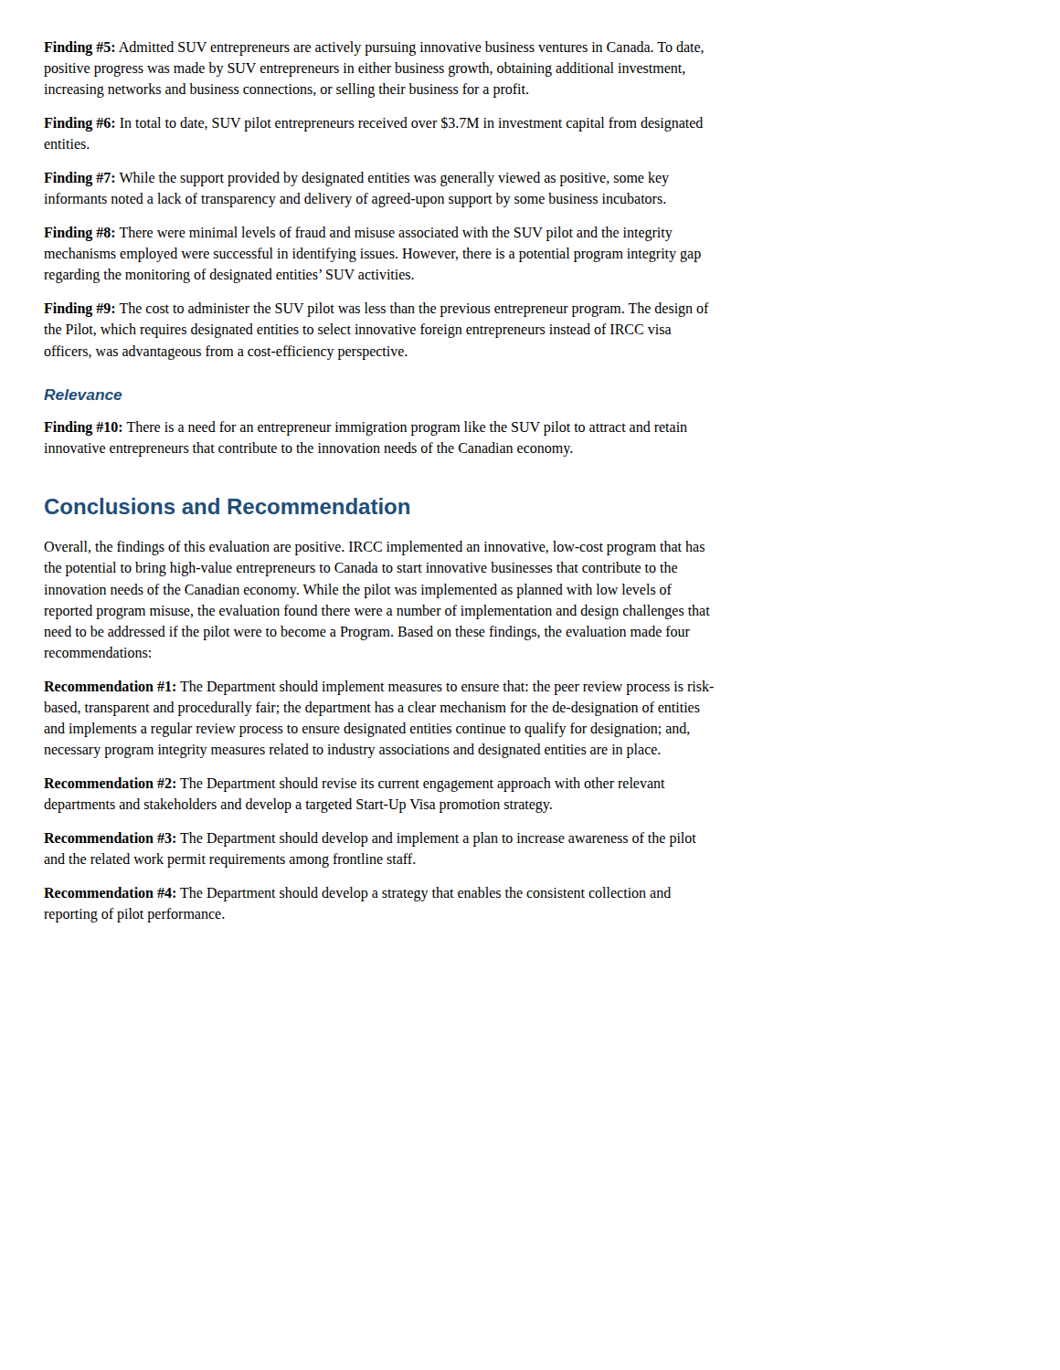Finding #5: Admitted SUV entrepreneurs are actively pursuing innovative business ventures in Canada. To date, positive progress was made by SUV entrepreneurs in either business growth, obtaining additional investment, increasing networks and business connections, or selling their business for a profit.
Finding #6: In total to date, SUV pilot entrepreneurs received over $3.7M in investment capital from designated entities.
Finding #7: While the support provided by designated entities was generally viewed as positive, some key informants noted a lack of transparency and delivery of agreed-upon support by some business incubators.
Finding #8: There were minimal levels of fraud and misuse associated with the SUV pilot and the integrity mechanisms employed were successful in identifying issues. However, there is a potential program integrity gap regarding the monitoring of designated entities’ SUV activities.
Finding #9: The cost to administer the SUV pilot was less than the previous entrepreneur program. The design of the Pilot, which requires designated entities to select innovative foreign entrepreneurs instead of IRCC visa officers, was advantageous from a cost-efficiency perspective.
Relevance
Finding #10: There is a need for an entrepreneur immigration program like the SUV pilot to attract and retain innovative entrepreneurs that contribute to the innovation needs of the Canadian economy.
Conclusions and Recommendation
Overall, the findings of this evaluation are positive. IRCC implemented an innovative, low-cost program that has the potential to bring high-value entrepreneurs to Canada to start innovative businesses that contribute to the innovation needs of the Canadian economy. While the pilot was implemented as planned with low levels of reported program misuse, the evaluation found there were a number of implementation and design challenges that need to be addressed if the pilot were to become a Program. Based on these findings, the evaluation made four recommendations:
Recommendation #1: The Department should implement measures to ensure that: the peer review process is risk-based, transparent and procedurally fair; the department has a clear mechanism for the de-designation of entities and implements a regular review process to ensure designated entities continue to qualify for designation; and, necessary program integrity measures related to industry associations and designated entities are in place.
Recommendation #2: The Department should revise its current engagement approach with other relevant departments and stakeholders and develop a targeted Start-Up Visa promotion strategy.
Recommendation #3: The Department should develop and implement a plan to increase awareness of the pilot and the related work permit requirements among frontline staff.
Recommendation #4: The Department should develop a strategy that enables the consistent collection and reporting of pilot performance.